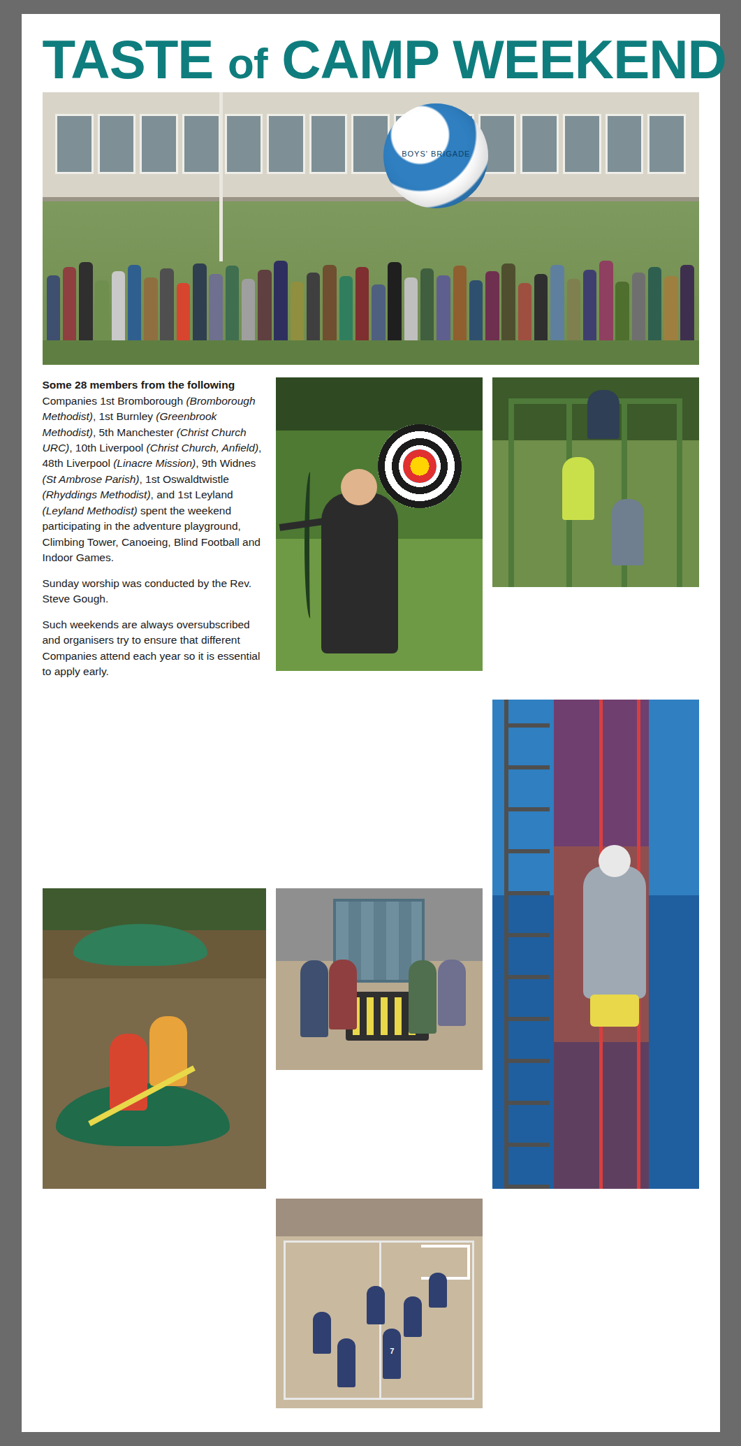TASTE of CAMP WEEKEND
Some 28 members from the following Companies 1st Bromborough (Bromborough Methodist), 1st Burnley (Greenbrook Methodist), 5th Manchester (Christ Church URC), 10th Liverpool (Christ Church, Anfield), 48th Liverpool (Linacre Mission), 9th Widnes (St Ambrose Parish), 1st Oswaldtwistle (Rhyddings Methodist), and 1st Leyland (Leyland Methodist) spent the weekend participating in the adventure playground, Climbing Tower, Canoeing, Blind Football and Indoor Games.
Sunday worship was conducted by the Rev. Steve Gough.
Such weekends are always oversubscribed and organisers try to ensure that different Companies attend each year so it is essential to apply early.